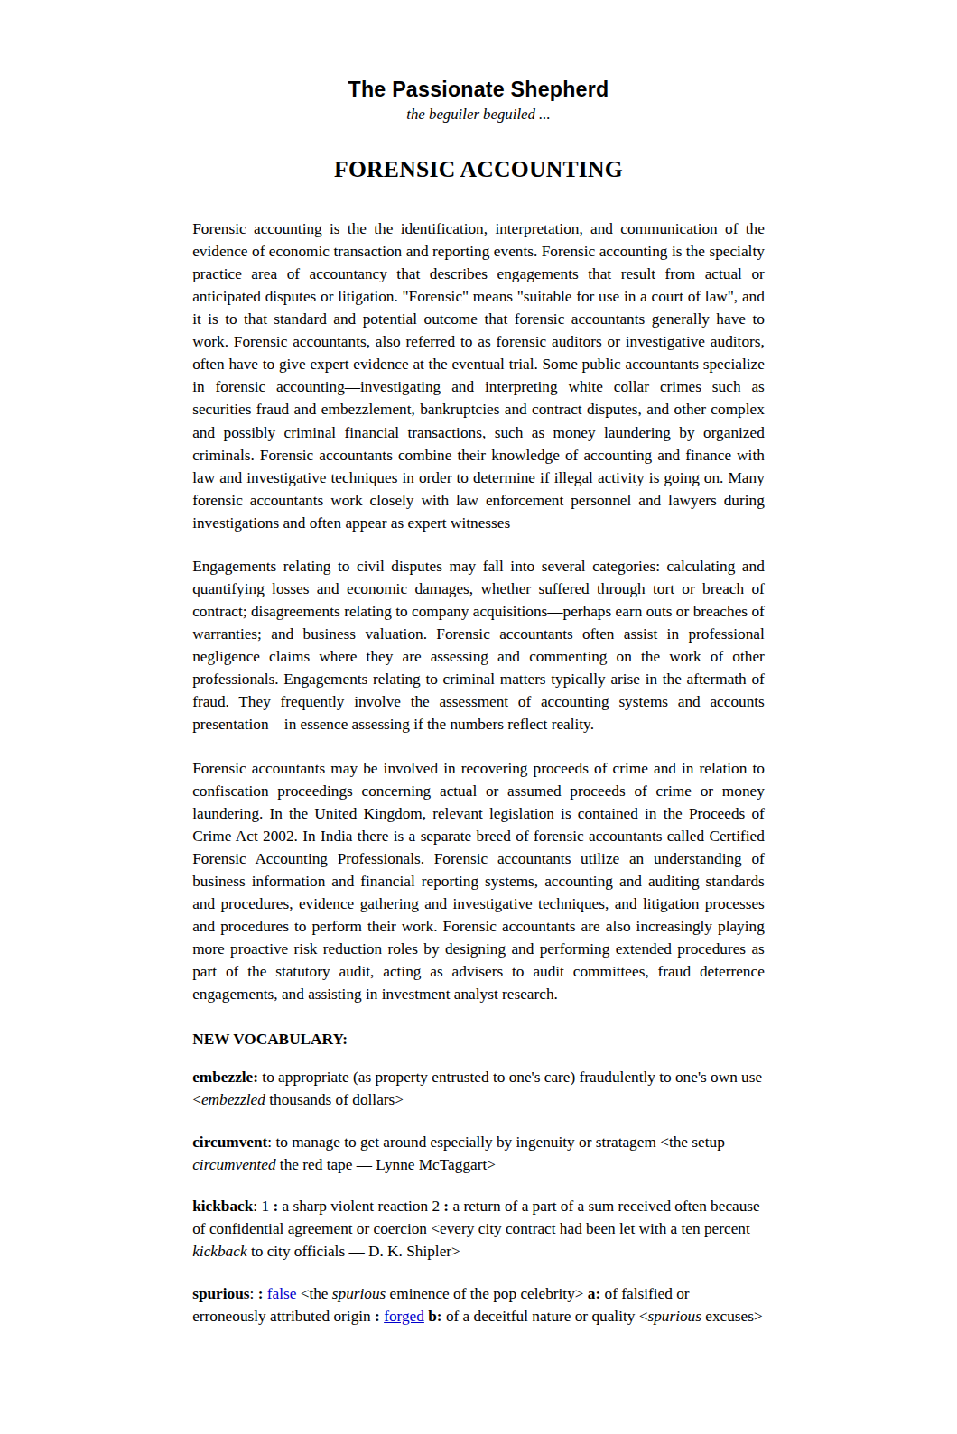The Passionate Shepherd
the beguiler beguiled ...
FORENSIC ACCOUNTING
Forensic accounting is the the identification, interpretation, and communication of the evidence of economic transaction and reporting events. Forensic accounting is the specialty practice area of accountancy that describes engagements that result from actual or anticipated disputes or litigation. "Forensic" means "suitable for use in a court of law", and it is to that standard and potential outcome that forensic accountants generally have to work. Forensic accountants, also referred to as forensic auditors or investigative auditors, often have to give expert evidence at the eventual trial. Some public accountants specialize in forensic accounting—investigating and interpreting white collar crimes such as securities fraud and embezzlement, bankruptcies and contract disputes, and other complex and possibly criminal financial transactions, such as money laundering by organized criminals. Forensic accountants combine their knowledge of accounting and finance with law and investigative techniques in order to determine if illegal activity is going on. Many forensic accountants work closely with law enforcement personnel and lawyers during investigations and often appear as expert witnesses
Engagements relating to civil disputes may fall into several categories: calculating and quantifying losses and economic damages, whether suffered through tort or breach of contract; disagreements relating to company acquisitions—perhaps earn outs or breaches of warranties; and business valuation. Forensic accountants often assist in professional negligence claims where they are assessing and commenting on the work of other professionals. Engagements relating to criminal matters typically arise in the aftermath of fraud. They frequently involve the assessment of accounting systems and accounts presentation—in essence assessing if the numbers reflect reality.
Forensic accountants may be involved in recovering proceeds of crime and in relation to confiscation proceedings concerning actual or assumed proceeds of crime or money laundering. In the United Kingdom, relevant legislation is contained in the Proceeds of Crime Act 2002. In India there is a separate breed of forensic accountants called Certified Forensic Accounting Professionals. Forensic accountants utilize an understanding of business information and financial reporting systems, accounting and auditing standards and procedures, evidence gathering and investigative techniques, and litigation processes and procedures to perform their work. Forensic accountants are also increasingly playing more proactive risk reduction roles by designing and performing extended procedures as part of the statutory audit, acting as advisers to audit committees, fraud deterrence engagements, and assisting in investment analyst research.
NEW VOCABULARY:
embezzle: to appropriate (as property entrusted to one's care) fraudulently to one's own use <embezzled thousands of dollars>
circumvent: to manage to get around especially by ingenuity or stratagem <the setup circumvented the red tape — Lynne McTaggart>
kickback: 1 : a sharp violent reaction 2 : a return of a part of a sum received often because of confidential agreement or coercion <every city contract had been let with a ten percent kickback to city officials — D. K. Shipler>
spurious: : false <the spurious eminence of the pop celebrity> a: of falsified or erroneously attributed origin : forged b: of a deceitful nature or quality <spurious excuses>